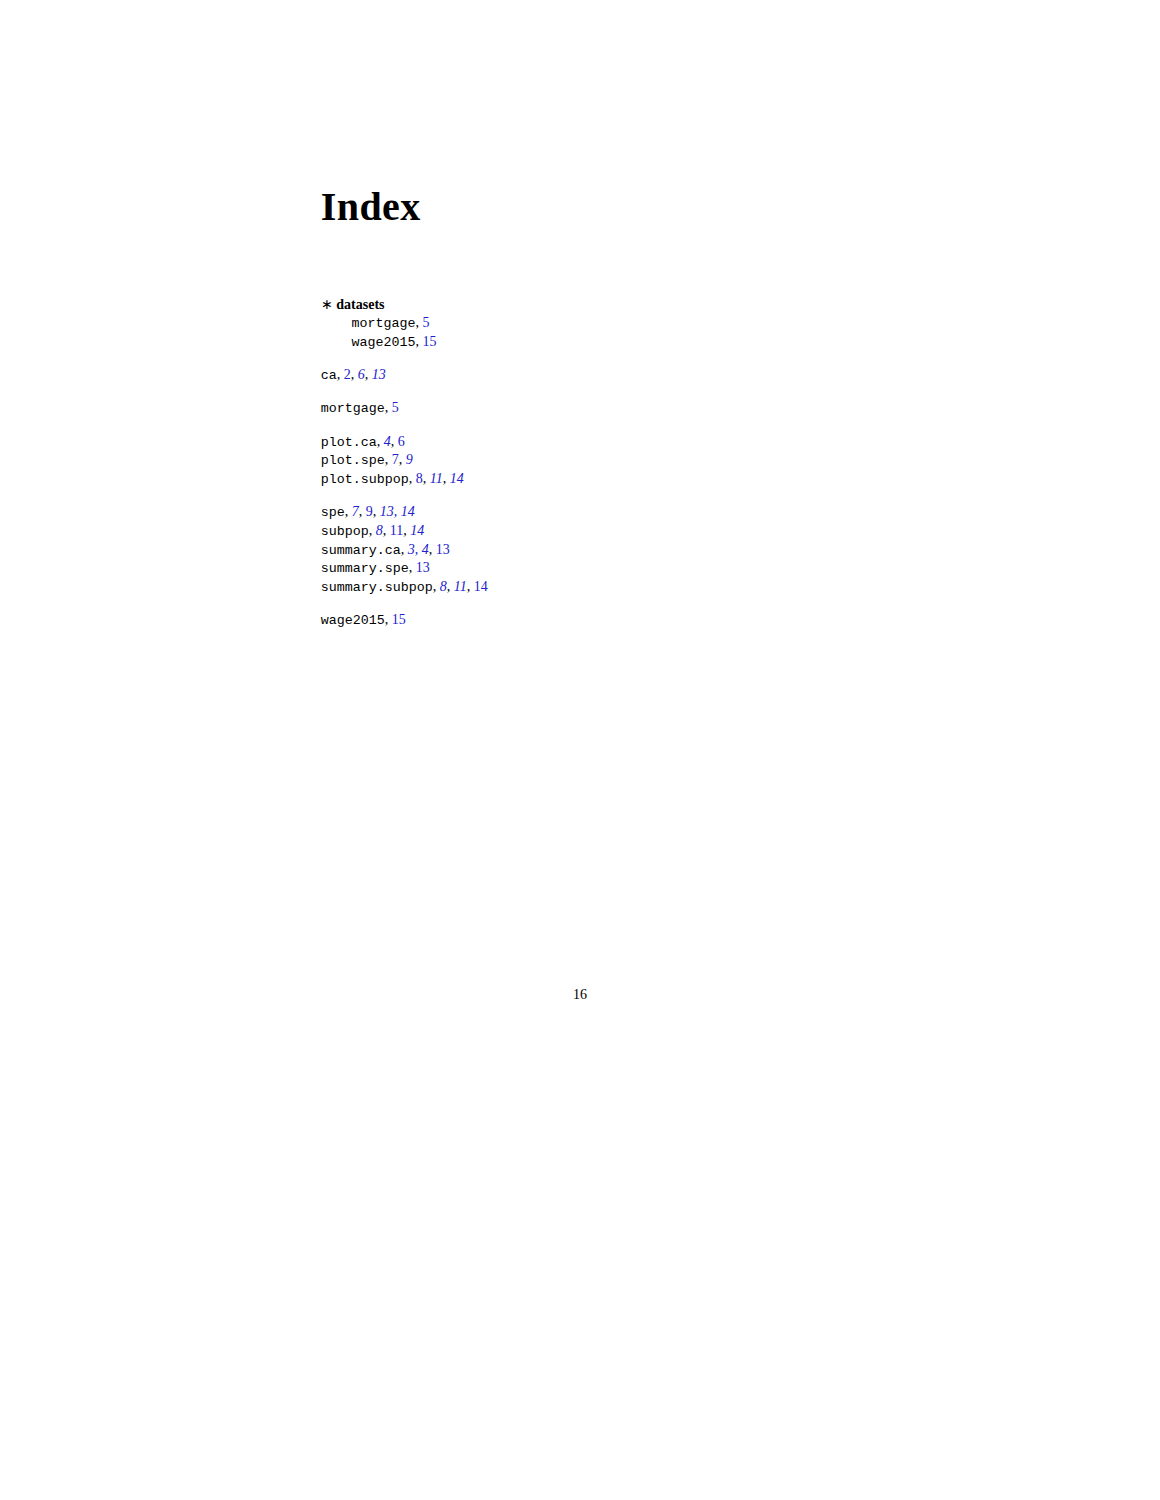Index
∗ datasets
mortgage, 5
wage2015, 15
ca, 2, 6, 13
mortgage, 5
plot.ca, 4, 6
plot.spe, 7, 9
plot.subpop, 8, 11, 14
spe, 7, 9, 13, 14
subpop, 8, 11, 14
summary.ca, 3, 4, 13
summary.spe, 13
summary.subpop, 8, 11, 14
wage2015, 15
16